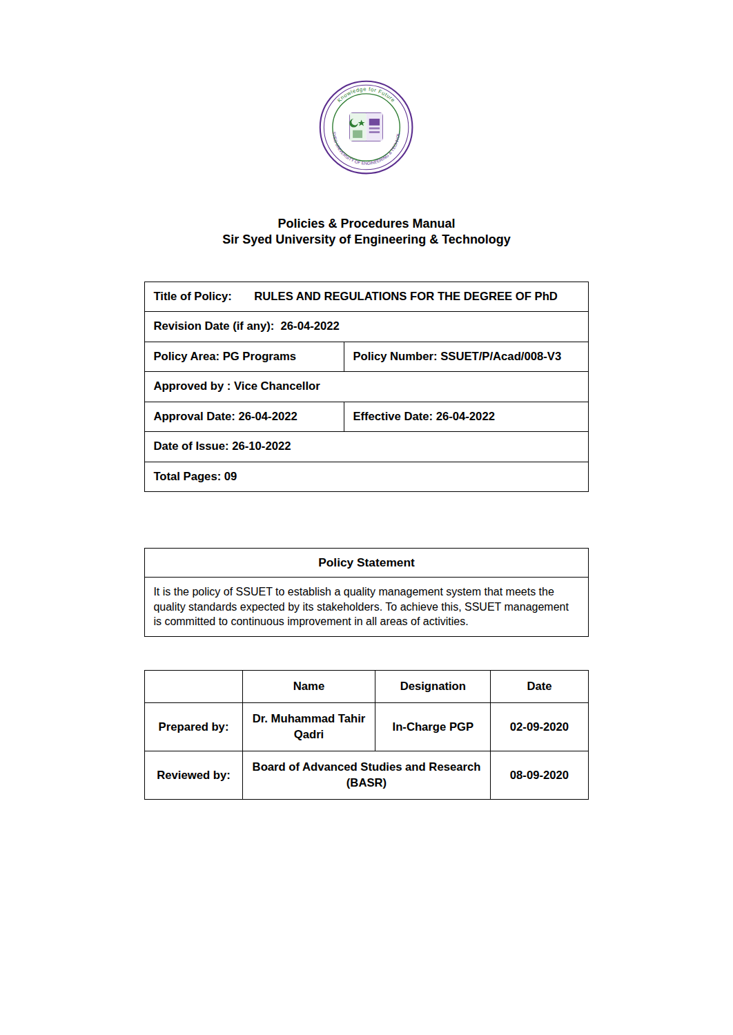Knowledge for Future SIR SYED UNIVERSITY OF ENGINEERING & TECHNOLOGY
Policies & Procedures Manual
Sir Syed University of Engineering & Technology
| Title of Policy: RULES AND REGULATIONS FOR THE DEGREE OF PhD |
| Revision Date (if any): 26-04-2022 |
| Policy Area: PG Programs | Policy Number: SSUET/P/Acad/008-V3 |
| Approved by : Vice Chancellor |
| Approval Date: 26-04-2022 | Effective Date: 26-04-2022 |
| Date of Issue: 26-10-2022 |
| Total Pages: 09 |
| Policy Statement |
| It is the policy of SSUET to establish a quality management system that meets the quality standards expected by its stakeholders. To achieve this, SSUET management is committed to continuous improvement in all areas of activities. |
| | Name | Designation | Date |
| Prepared by: | Dr. Muhammad Tahir Qadri | In-Charge PGP | 02-09-2020 |
| Reviewed by: | Board of Advanced Studies and Research (BASR) | 08-09-2020 |